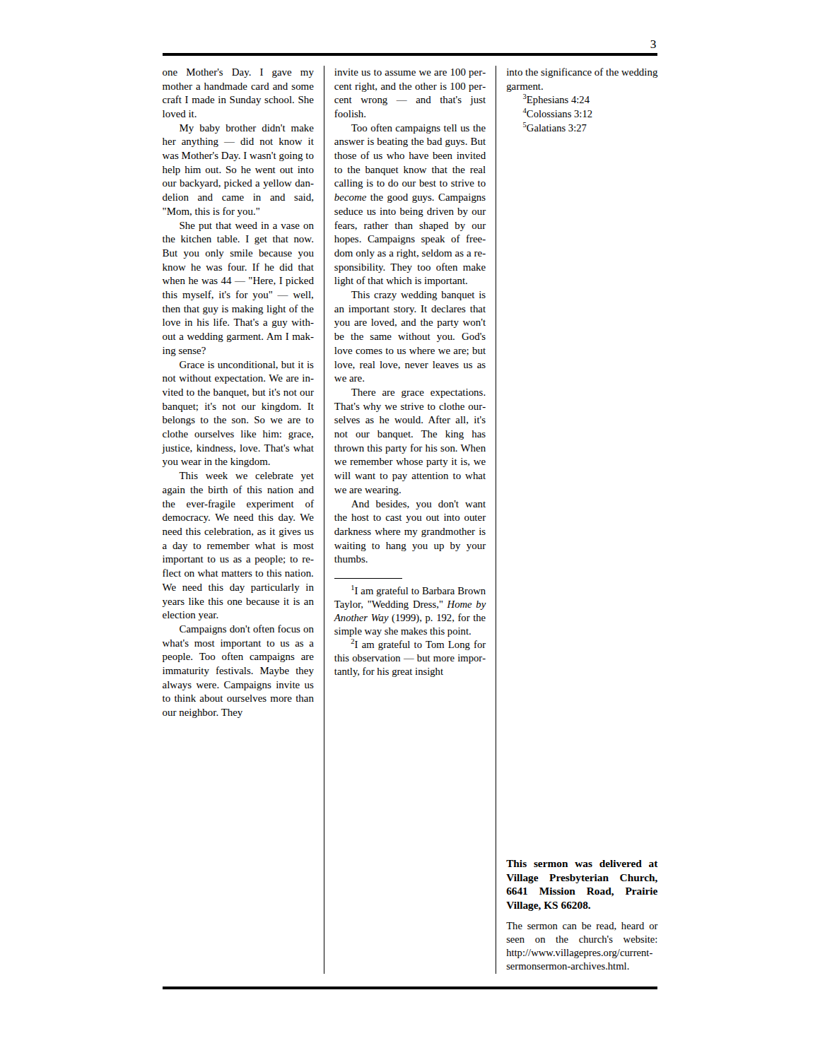3
one Mother's Day. I gave my mother a handmade card and some craft I made in Sunday school. She loved it.
My baby brother didn't make her anything — did not know it was Mother's Day. I wasn't going to help him out. So he went out into our backyard, picked a yellow dandelion and came in and said, "Mom, this is for you."
She put that weed in a vase on the kitchen table. I get that now. But you only smile because you know he was four. If he did that when he was 44 — "Here, I picked this myself, it's for you" — well, then that guy is making light of the love in his life. That's a guy without a wedding garment. Am I making sense?
Grace is unconditional, but it is not without expectation. We are invited to the banquet, but it's not our banquet; it's not our kingdom. It belongs to the son. So we are to clothe ourselves like him: grace, justice, kindness, love. That's what you wear in the kingdom.
This week we celebrate yet again the birth of this nation and the ever-fragile experiment of democracy. We need this day. We need this celebration, as it gives us a day to remember what is most important to us as a people; to reflect on what matters to this nation. We need this day particularly in years like this one because it is an election year.
Campaigns don't often focus on what's most important to us as a people. Too often campaigns are immaturity festivals. Maybe they always were. Campaigns invite us to think about ourselves more than our neighbor. They
invite us to assume we are 100 percent right, and the other is 100 percent wrong — and that's just foolish.
Too often campaigns tell us the answer is beating the bad guys. But those of us who have been invited to the banquet know that the real calling is to do our best to strive to become the good guys. Campaigns seduce us into being driven by our fears, rather than shaped by our hopes. Campaigns speak of freedom only as a right, seldom as a responsibility. They too often make light of that which is important.
This crazy wedding banquet is an important story. It declares that you are loved, and the party won't be the same without you. God's love comes to us where we are; but love, real love, never leaves us as we are.
There are grace expectations. That's why we strive to clothe ourselves as he would. After all, it's not our banquet. The king has thrown this party for his son. When we remember whose party it is, we will want to pay attention to what we are wearing.
And besides, you don't want the host to cast you out into outer darkness where my grandmother is waiting to hang you up by your thumbs.
1I am grateful to Barbara Brown Taylor, "Wedding Dress," Home by Another Way (1999), p. 192, for the simple way she makes this point.
2I am grateful to Tom Long for this observation — but more importantly, for his great insight
into the significance of the wedding garment.
3Ephesians 4:24
4Colossians 3:12
5Galatians 3:27
This sermon was delivered at Village Presbyterian Church, 6641 Mission Road, Prairie Village, KS 66208.
The sermon can be read, heard or seen on the church's website: http://www.villagepres.org/current-sermonsermon-archives.html.